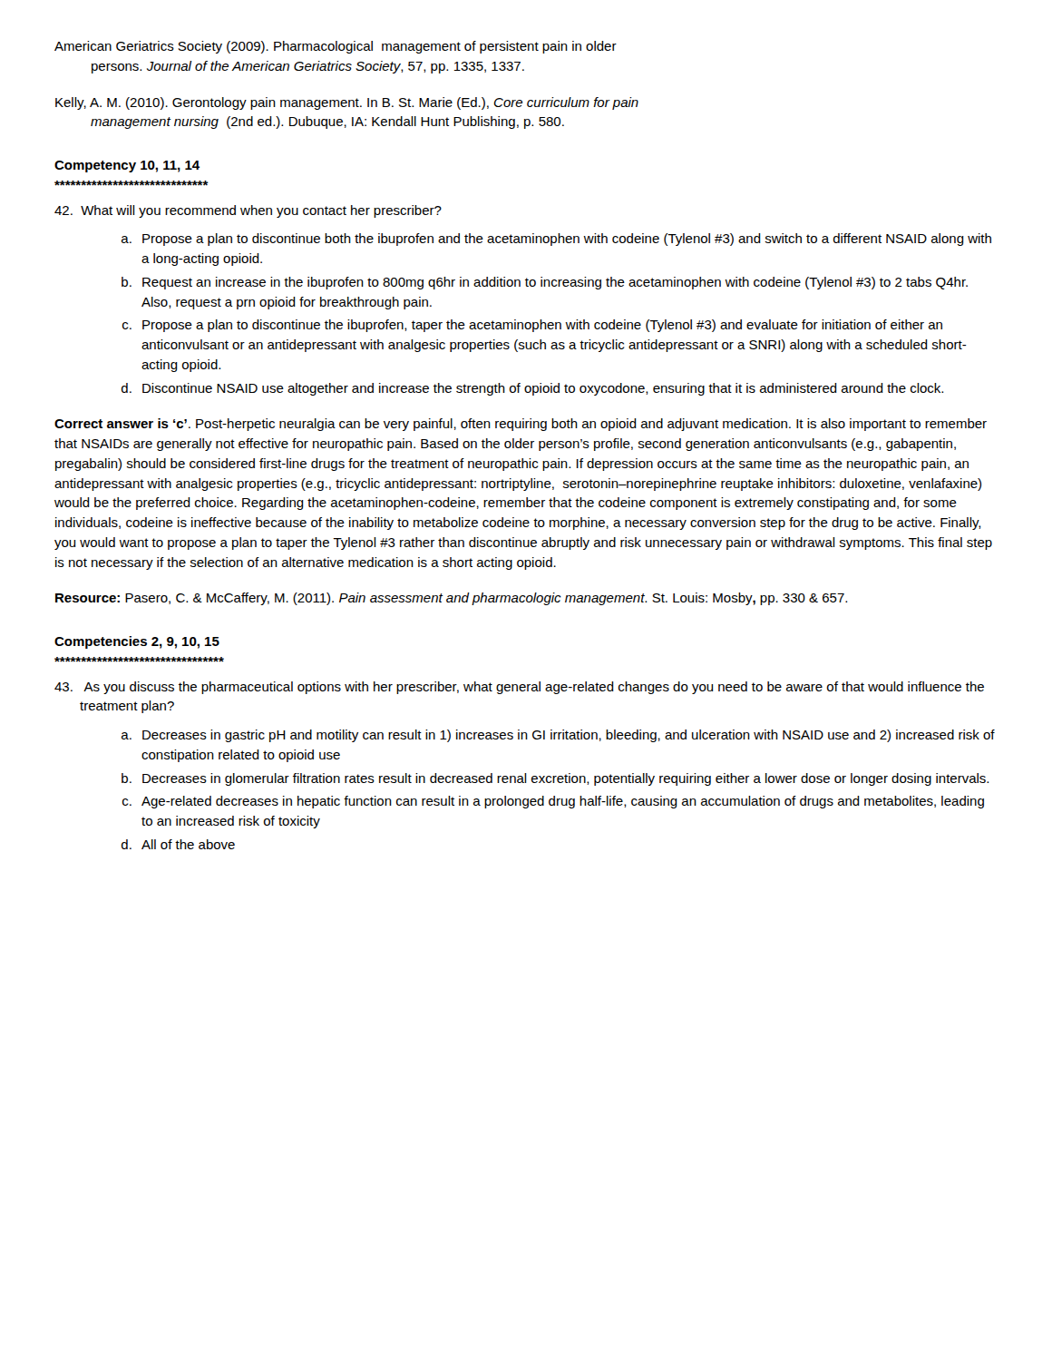American Geriatrics Society (2009). Pharmacological management of persistent pain in older persons. Journal of the American Geriatrics Society, 57, pp. 1335, 1337.
Kelly, A. M. (2010). Gerontology pain management. In B. St. Marie (Ed.), Core curriculum for pain management nursing (2nd ed.). Dubuque, IA: Kendall Hunt Publishing, p. 580.
Competency 10, 11, 14
*****************************
42. What will you recommend when you contact her prescriber?
Propose a plan to discontinue both the ibuprofen and the acetaminophen with codeine (Tylenol #3) and switch to a different NSAID along with a long-acting opioid.
Request an increase in the ibuprofen to 800mg q6hr in addition to increasing the acetaminophen with codeine (Tylenol #3) to 2 tabs Q4hr. Also, request a prn opioid for breakthrough pain.
Propose a plan to discontinue the ibuprofen, taper the acetaminophen with codeine (Tylenol #3) and evaluate for initiation of either an anticonvulsant or an antidepressant with analgesic properties (such as a tricyclic antidepressant or a SNRI) along with a scheduled short-acting opioid.
Discontinue NSAID use altogether and increase the strength of opioid to oxycodone, ensuring that it is administered around the clock.
Correct answer is ‘c’. Post-herpetic neuralgia can be very painful, often requiring both an opioid and adjuvant medication. It is also important to remember that NSAIDs are generally not effective for neuropathic pain. Based on the older person’s profile, second generation anticonvulsants (e.g., gabapentin, pregabalin) should be considered first-line drugs for the treatment of neuropathic pain. If depression occurs at the same time as the neuropathic pain, an antidepressant with analgesic properties (e.g., tricyclic antidepressant: nortriptyline, serotonin–norepinephrine reuptake inhibitors: duloxetine, venlafaxine) would be the preferred choice. Regarding the acetaminophen-codeine, remember that the codeine component is extremely constipating and, for some individuals, codeine is ineffective because of the inability to metabolize codeine to morphine, a necessary conversion step for the drug to be active. Finally, you would want to propose a plan to taper the Tylenol #3 rather than discontinue abruptly and risk unnecessary pain or withdrawal symptoms. This final step is not necessary if the selection of an alternative medication is a short acting opioid.
Resource: Pasero, C. & McCaffery, M. (2011). Pain assessment and pharmacologic management. St. Louis: Mosby, pp. 330 & 657.
Competencies 2, 9, 10, 15
********************************
43. As you discuss the pharmaceutical options with her prescriber, what general age-related changes do you need to be aware of that would influence the treatment plan?
Decreases in gastric pH and motility can result in 1) increases in GI irritation, bleeding, and ulceration with NSAID use and 2) increased risk of constipation related to opioid use
Decreases in glomerular filtration rates result in decreased renal excretion, potentially requiring either a lower dose or longer dosing intervals.
Age-related decreases in hepatic function can result in a prolonged drug half-life, causing an accumulation of drugs and metabolites, leading to an increased risk of toxicity
All of the above